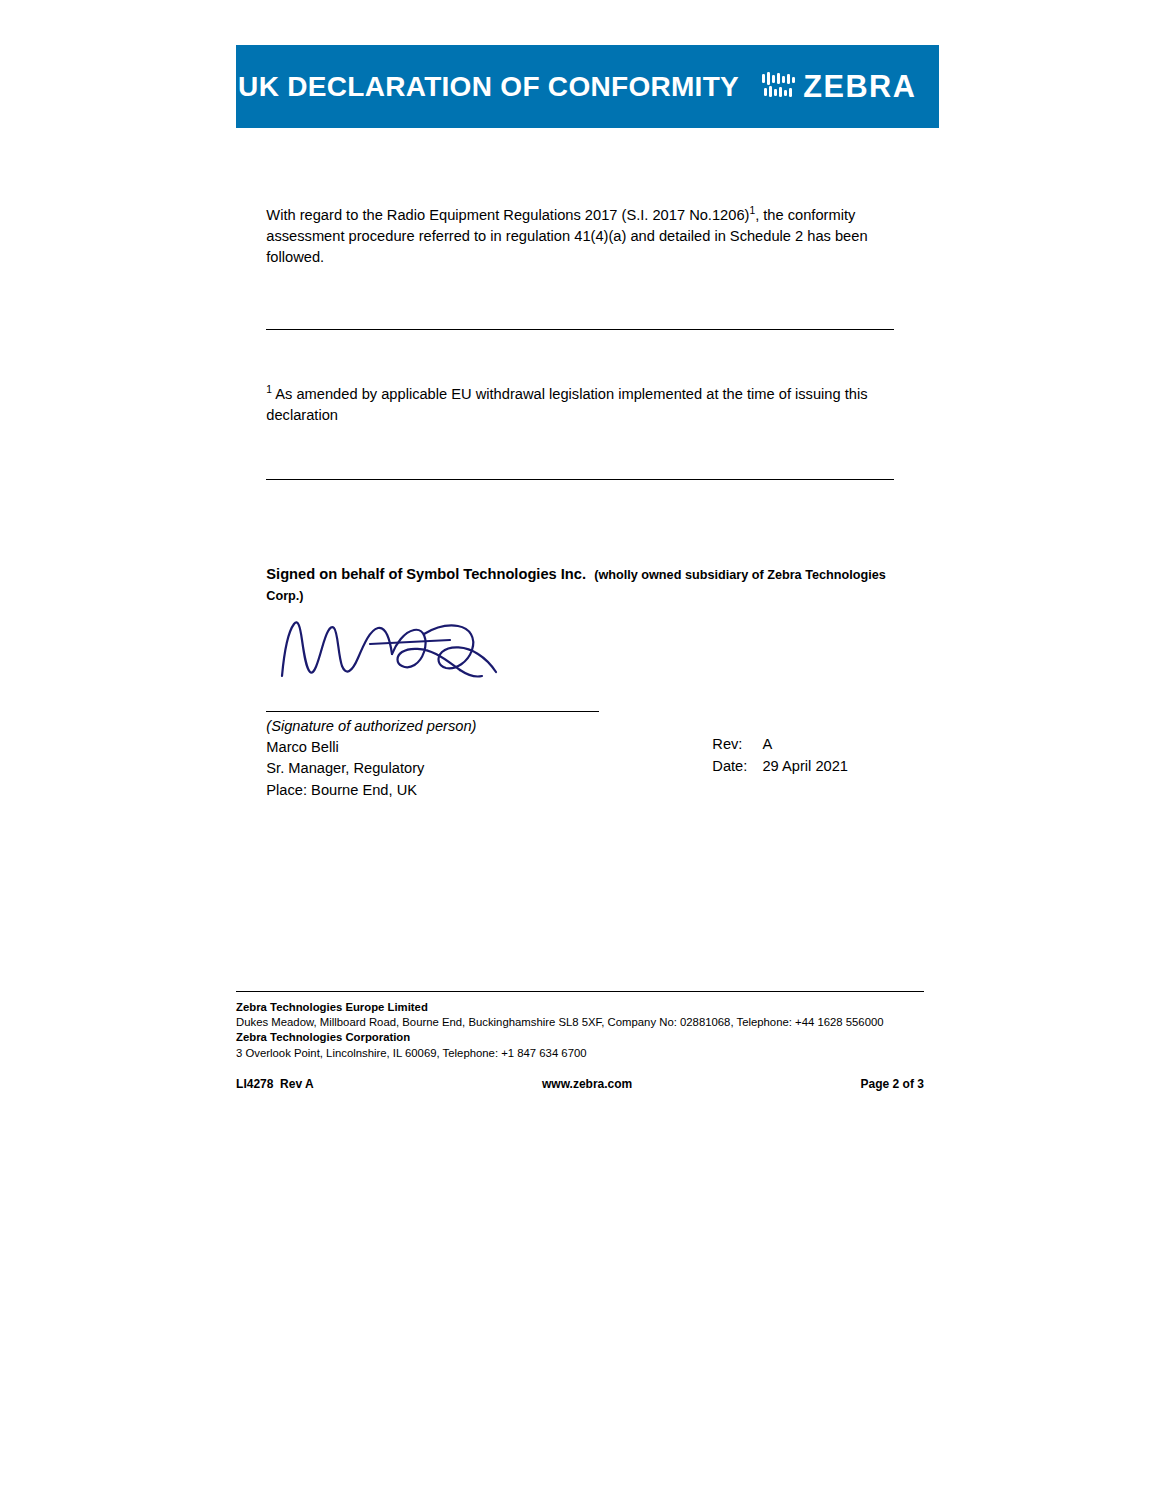UK DECLARATION OF CONFORMITY
ZEBRA
With regard to the Radio Equipment Regulations 2017 (S.I. 2017 No.1206)1, the conformity assessment procedure referred to in regulation 41(4)(a) and detailed in Schedule 2 has been followed.
1 As amended by applicable EU withdrawal legislation implemented at the time of issuing this declaration
Signed on behalf of Symbol Technologies Inc. (wholly owned subsidiary of Zebra Technologies Corp.)
(Signature of authorized person)
Marco Belli
Sr. Manager, Regulatory
Place: Bourne End, UK
| Rev: | A |
| Date: | 29 April 2021 |
Zebra Technologies Europe Limited
Dukes Meadow, Millboard Road, Bourne End, Buckinghamshire SL8 5XF, Company No: 02881068, Telephone: +44 1628 556000
Zebra Technologies Corporation
3 Overlook Point, Lincolnshire, IL 60069, Telephone: +1 847 634 6700
LI4278 Rev A www.zebra.com Page 2 of 3